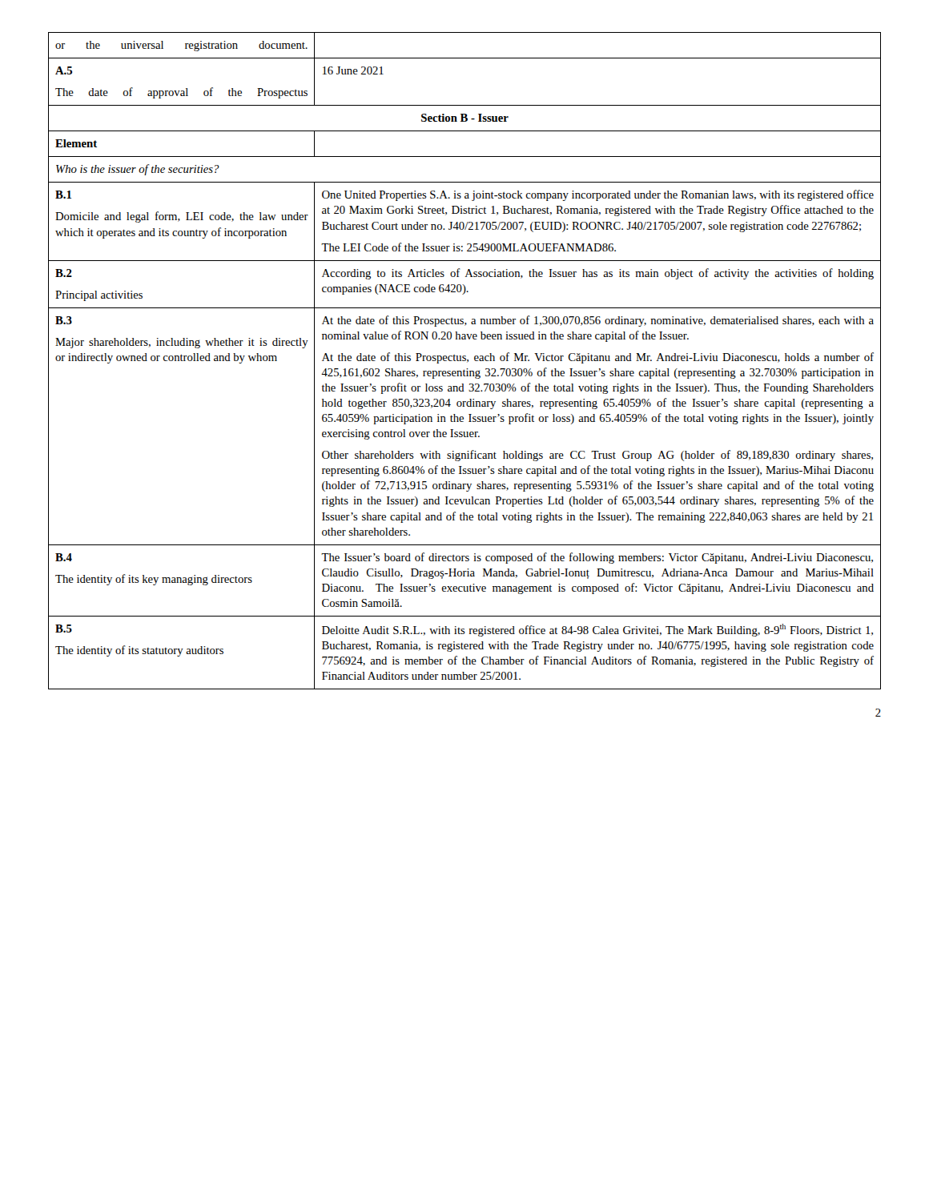| or the universal registration document. | |
| A.5 The date of approval of the Prospectus | 16 June 2021 |
| Section B - Issuer |
| Element | |
| Who is the issuer of the securities? |
| B.1 Domicile and legal form, LEI code, the law under which it operates and its country of incorporation | One United Properties S.A. is a joint-stock company incorporated under the Romanian laws, with its registered office at 20 Maxim Gorki Street, District 1, Bucharest, Romania, registered with the Trade Registry Office attached to the Bucharest Court under no. J40/21705/2007, (EUID): ROONRC. J40/21705/2007, sole registration code 22767862; The LEI Code of the Issuer is: 254900MLAOUEFANMAD86. |
| B.2 Principal activities | According to its Articles of Association, the Issuer has as its main object of activity the activities of holding companies (NACE code 6420). |
| B.3 Major shareholders, including whether it is directly or indirectly owned or controlled and by whom | At the date of this Prospectus, a number of 1,300,070,856 ordinary, nominative, dematerialised shares, each with a nominal value of RON 0.20 have been issued in the share capital of the Issuer. At the date of this Prospectus, each of Mr. Victor Căpitanu and Mr. Andrei-Liviu Diaconescu, holds a number of 425,161,602 Shares, representing 32.7030% of the Issuer’s share capital (representing a 32.7030% participation in the Issuer’s profit or loss and 32.7030% of the total voting rights in the Issuer). Thus, the Founding Shareholders hold together 850,323,204 ordinary shares, representing 65.4059% of the Issuer’s share capital (representing a 65.4059% participation in the Issuer’s profit or loss) and 65.4059% of the total voting rights in the Issuer), jointly exercising control over the Issuer. Other shareholders with significant holdings are CC Trust Group AG (holder of 89,189,830 ordinary shares, representing 6.8604% of the Issuer’s share capital and of the total voting rights in the Issuer), Marius-Mihai Diaconu (holder of 72,713,915 ordinary shares, representing 5.5931% of the Issuer’s share capital and of the total voting rights in the Issuer) and Icevulcan Properties Ltd (holder of 65,003,544 ordinary shares, representing 5% of the Issuer’s share capital and of the total voting rights in the Issuer). The remaining 222,840,063 shares are held by 21 other shareholders. |
| B.4 The identity of its key managing directors | The Issuer’s board of directors is composed of the following members: Victor Căpitanu, Andrei-Liviu Diaconescu, Claudio Cisullo, Dragoș-Horia Manda, Gabriel-Ionuț Dumitrescu, Adriana-Anca Damour and Marius-Mihail Diaconu. The Issuer’s executive management is composed of: Victor Căpitanu, Andrei-Liviu Diaconescu and Cosmin Samoilă. |
| B.5 The identity of its statutory auditors | Deloitte Audit S.R.L., with its registered office at 84-98 Calea Grivitei, The Mark Building, 8-9 th Floors, District 1, Bucharest, Romania, is registered with the Trade Registry under no. J40/6775/1995, having sole registration code 7756924, and is member of the Chamber of Financial Auditors of Romania, registered in the Public Registry of Financial Auditors under number 25/2001. |
2